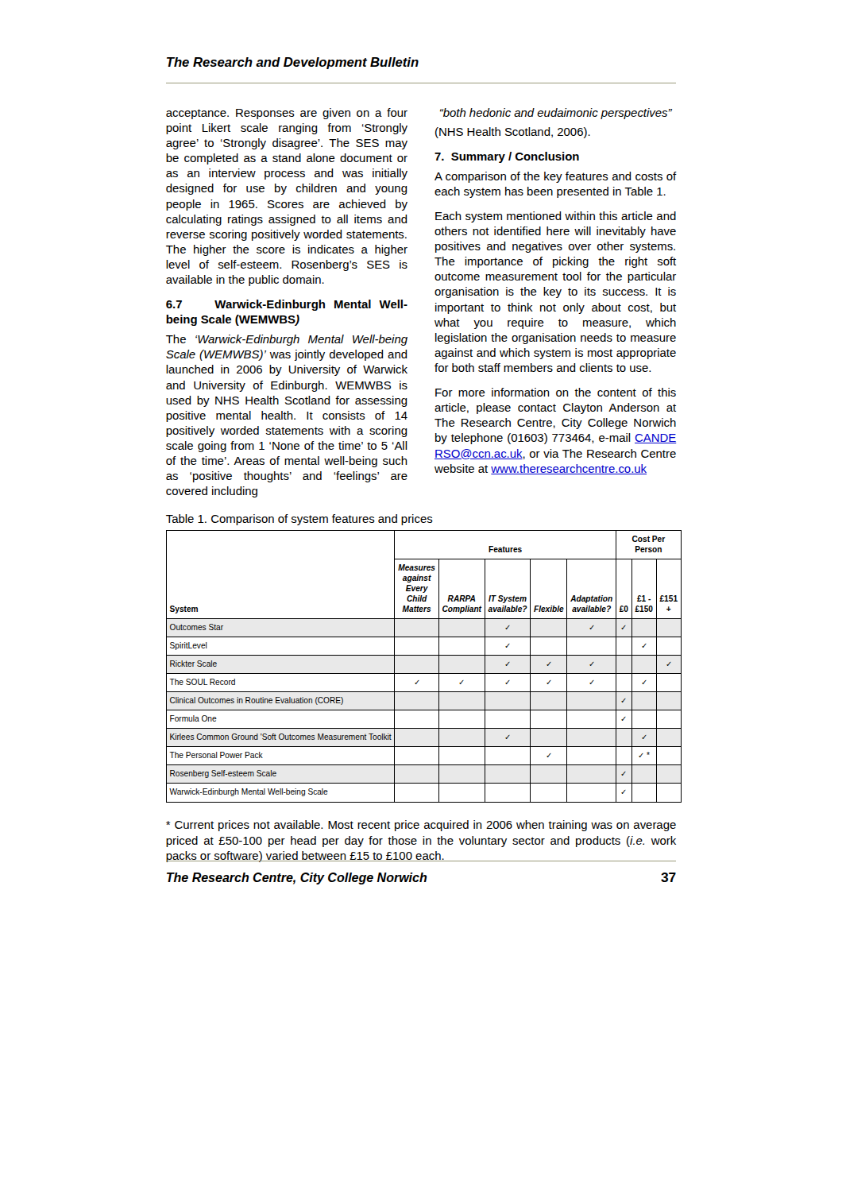The Research and Development Bulletin
acceptance. Responses are given on a four point Likert scale ranging from ‘Strongly agree’ to ‘Strongly disagree’. The SES may be completed as a stand alone document or as an interview process and was initially designed for use by children and young people in 1965. Scores are achieved by calculating ratings assigned to all items and reverse scoring positively worded statements. The higher the score is indicates a higher level of self-esteem. Rosenberg’s SES is available in the public domain.
6.7 Warwick-Edinburgh Mental Well-being Scale (WEMWBS)
The ‘Warwick-Edinburgh Mental Well-being Scale (WEMWBS)’ was jointly developed and launched in 2006 by University of Warwick and University of Edinburgh. WEMWBS is used by NHS Health Scotland for assessing positive mental health. It consists of 14 positively worded statements with a scoring scale going from 1 ‘None of the time’ to 5 ‘All of the time’. Areas of mental well-being such as ‘positive thoughts’ and ‘feelings’ are covered including
“both hedonic and eudaimonic perspectives”
(NHS Health Scotland, 2006).
7. Summary / Conclusion
A comparison of the key features and costs of each system has been presented in Table 1.
Each system mentioned within this article and others not identified here will inevitably have positives and negatives over other systems. The importance of picking the right soft outcome measurement tool for the particular organisation is the key to its success. It is important to think not only about cost, but what you require to measure, which legislation the organisation needs to measure against and which system is most appropriate for both staff members and clients to use.
For more information on the content of this article, please contact Clayton Anderson at The Research Centre, City College Norwich by telephone (01603) 773464, e-mail CANDERSO@ccn.ac.uk, or via The Research Centre website at www.theresearchcentre.co.uk
Table 1. Comparison of system features and prices
| System | Features | Cost Per Person |
| --- | --- | --- |
| Measures against Every Child Matters | RARPA Compliant | IT System available? | Flexible | Adaptation available? | £0 | £1 - £150 | £151 + |
| Outcomes Star | | | ✓ | | ✓ | ✓ | | |
| SpiritLevel | | | ✓ | | | | ✓ | |
| Rickter Scale | | | ✓ | ✓ | ✓ | | | ✓ |
| The SOUL Record | ✓ | ✓ | ✓ | ✓ | ✓ | | ✓ | |
| Clinical Outcomes in Routine Evaluation (CORE) | | | | | | ✓ | | |
| Formula One | | | | | | ✓ | | |
| Kirlees Common Ground 'Soft Outcomes Measurement Toolkit | | | ✓ | | | | ✓ | |
| The Personal Power Pack | | | | ✓ | | | ✓ * | |
| Rosenberg Self-esteem Scale | | | | | | ✓ | | |
| Warwick-Edinburgh Mental Well-being Scale | | | | | | ✓ | | |
* Current prices not available. Most recent price acquired in 2006 when training was on average priced at £50-100 per head per day for those in the voluntary sector and products (i.e. work packs or software) varied between £15 to £100 each.
The Research Centre, City College Norwich
37